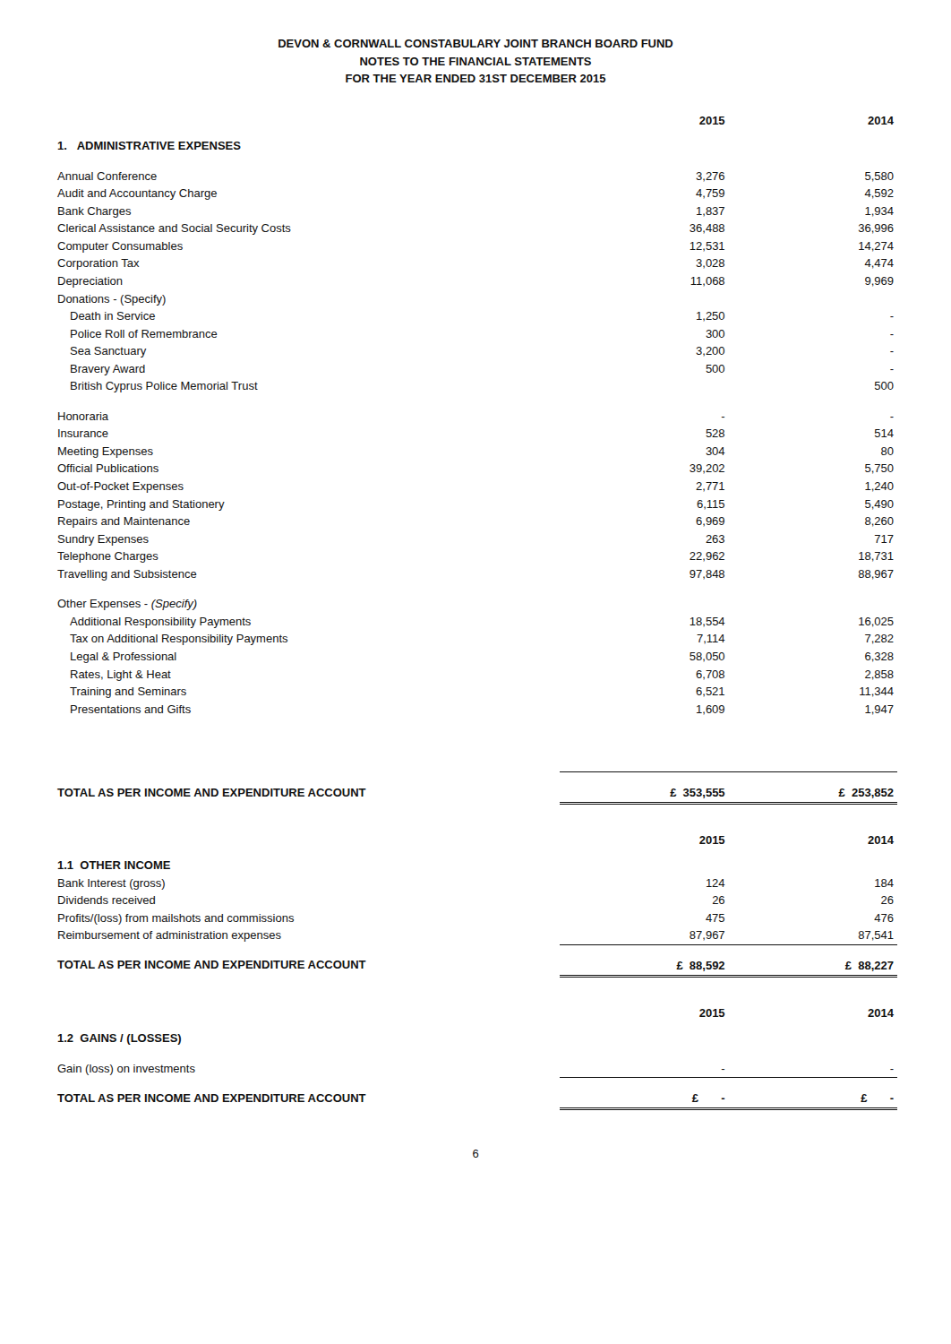DEVON & CORNWALL CONSTABULARY JOINT BRANCH BOARD FUND
NOTES TO THE FINANCIAL STATEMENTS
FOR THE YEAR ENDED 31ST DECEMBER 2015
| | 2015 | 2014 |
| 1. ADMINISTRATIVE EXPENSES | | |
| Annual Conference | 3,276 | 5,580 |
| Audit and Accountancy Charge | 4,759 | 4,592 |
| Bank Charges | 1,837 | 1,934 |
| Clerical Assistance and Social Security Costs | 36,488 | 36,996 |
| Computer Consumables | 12,531 | 14,274 |
| Corporation Tax | 3,028 | 4,474 |
| Depreciation | 11,068 | 9,969 |
| Donations - (Specify) | | |
| Death in Service | 1,250 | - |
| Police Roll of Remembrance | 300 | - |
| Sea Sanctuary | 3,200 | - |
| Bravery Award | 500 | - |
| British Cyprus Police Memorial Trust | | 500 |
| Honoraria | - | - |
| Insurance | 528 | 514 |
| Meeting Expenses | 304 | 80 |
| Official Publications | 39,202 | 5,750 |
| Out-of-Pocket Expenses | 2,771 | 1,240 |
| Postage, Printing and Stationery | 6,115 | 5,490 |
| Repairs and Maintenance | 6,969 | 8,260 |
| Sundry Expenses | 263 | 717 |
| Telephone Charges | 22,962 | 18,731 |
| Travelling and Subsistence | 97,848 | 88,967 |
| Other Expenses - (Specify) | | |
| Additional Responsibility Payments | 18,554 | 16,025 |
| Tax on Additional Responsibility Payments | 7,114 | 7,282 |
| Legal & Professional | 58,050 | 6,328 |
| Rates, Light & Heat | 6,708 | 2,858 |
| Training and Seminars | 6,521 | 11,344 |
| Presentations and Gifts | 1,609 | 1,947 |
| TOTAL AS PER INCOME AND EXPENDITURE ACCOUNT | £ 353,555 | £ 253,852 |
| | 2015 | 2014 |
| 1.1 OTHER INCOME | | |
| Bank Interest (gross) | 124 | 184 |
| Dividends received | 26 | 26 |
| Profits/(loss) from mailshots and commissions | 475 | 476 |
| Reimbursement of administration expenses | 87,967 | 87,541 |
| TOTAL AS PER INCOME AND EXPENDITURE ACCOUNT | £ 88,592 | £ 88,227 |
| | 2015 | 2014 |
| 1.2 GAINS / (LOSSES) | | |
| Gain (loss) on investments | - | - |
| TOTAL AS PER INCOME AND EXPENDITURE ACCOUNT | £ - | £ - |
6